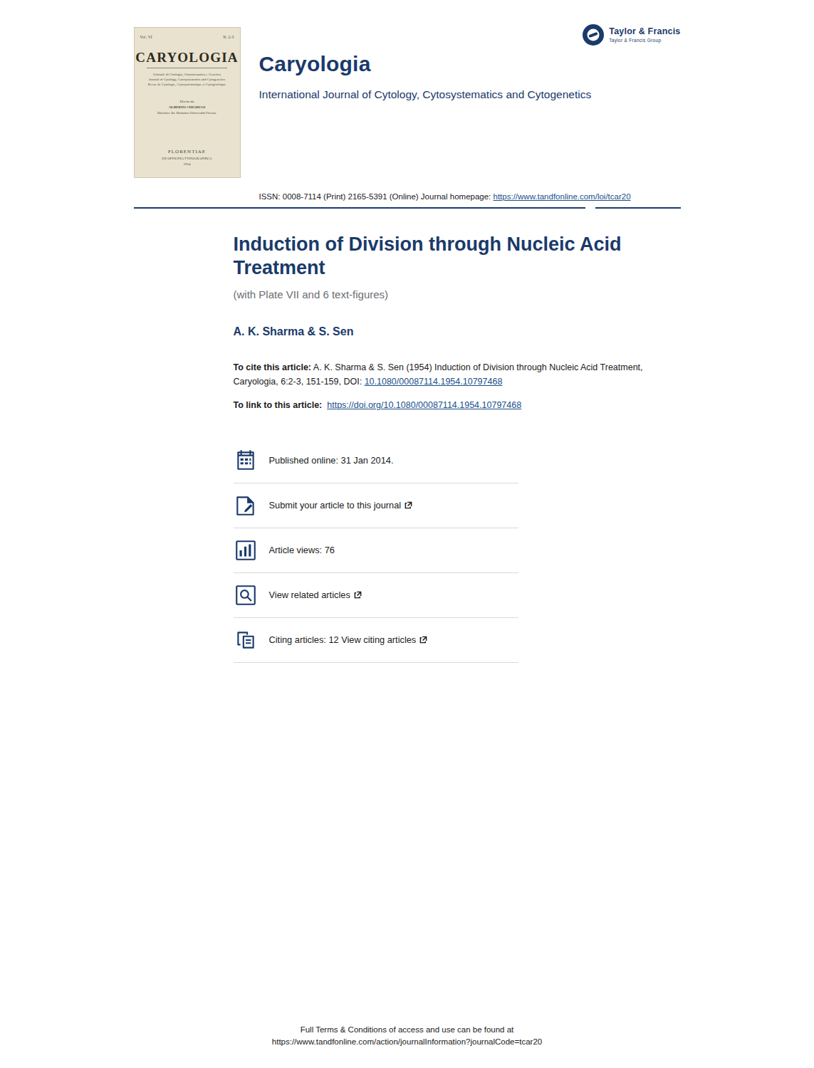Taylor & Francis
Taylor & Francis Group
Vol. VI N. 2-3
CARYOLOGIA
Giornale di Citologia, Citosistematica e Genetica
Journal of Cytology, Cytosystematics and Cytogenetics
Revue de Cytologie, Cytosystématique et Cytogénétique
Diretto da
ALBERTO CHIARUGI
Direttore Ist. Botanico Università Firenze
FLORENTIAE
EX OFFICINA TYPOGRAPHICA
1954
Caryologia
International Journal of Cytology, Cytosystematics and Cytogenetics
ISSN: 0008-7114 (Print) 2165-5391 (Online) Journal homepage: https://www.tandfonline.com/loi/tcar20
Induction of Division through Nucleic Acid Treatment
(with Plate VII and 6 text-figures)
A. K. Sharma & S. Sen
To cite this article: A. K. Sharma & S. Sen (1954) Induction of Division through Nucleic Acid Treatment, Caryologia, 6:2-3, 151-159, DOI: 10.1080/00087114.1954.10797468
To link to this article: https://doi.org/10.1080/00087114.1954.10797468
Published online: 31 Jan 2014.
Submit your article to this journal
Article views: 76
View related articles
Citing articles: 12 View citing articles
Full Terms & Conditions of access and use can be found at
https://www.tandfonline.com/action/journalInformation?journalCode=tcar20